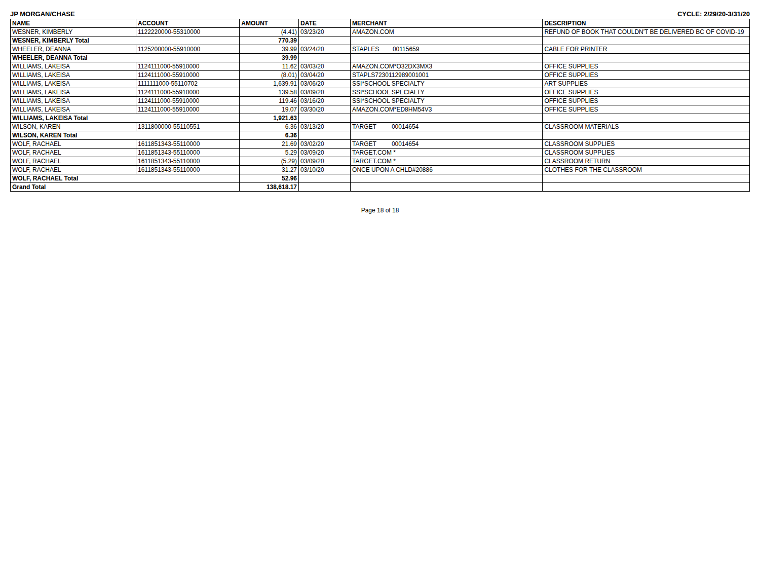JP MORGAN/CHASE CYCLE: 2/29/20-3/31/20
| NAME | ACCOUNT | AMOUNT | DATE | MERCHANT | DESCRIPTION |
| --- | --- | --- | --- | --- | --- |
| WESNER, KIMBERLY | 1122220000-55310000 | (4.41) | 03/23/20 | AMAZON.COM | REFUND OF BOOK THAT COULDN'T BE DELIVERED BC OF COVID-19 |
| WESNER, KIMBERLY Total | 770.39 | | | |
| WHEELER, DEANNA | 1125200000-55910000 | 39.99 | 03/24/20 | STAPLES 00115659 | CABLE FOR PRINTER |
| WHEELER, DEANNA Total | 39.99 | | | |
| WILLIAMS, LAKEISA | 1124111000-55910000 | 11.62 | 03/03/20 | AMAZON.COM*O32DX3MX3 | OFFICE SUPPLIES |
| WILLIAMS, LAKEISA | 1124111000-55910000 | (8.01) | 03/04/20 | STAPLS7230112989001001 | OFFICE SUPPLIES |
| WILLIAMS, LAKEISA | 1111111000-55110702 | 1,639.91 | 03/06/20 | SSI*SCHOOL SPECIALTY | ART SUPPLIES |
| WILLIAMS, LAKEISA | 1124111000-55910000 | 139.58 | 03/09/20 | SSI*SCHOOL SPECIALTY | OFFICE SUPPLIES |
| WILLIAMS, LAKEISA | 1124111000-55910000 | 119.46 | 03/16/20 | SSI*SCHOOL SPECIALTY | OFFICE SUPPLIES |
| WILLIAMS, LAKEISA | 1124111000-55910000 | 19.07 | 03/30/20 | AMAZON.COM*ED8HM54V3 | OFFICE SUPPLIES |
| WILLIAMS, LAKEISA Total | 1,921.63 | | | |
| WILSON, KAREN | 1311800000-55110551 | 6.36 | 03/13/20 | TARGET 00014654 | CLASSROOM MATERIALS |
| WILSON, KAREN Total | 6.36 | | | |
| WOLF, RACHAEL | 1611851343-55110000 | 21.69 | 03/02/20 | TARGET 00014654 | CLASSROOM SUPPLIES |
| WOLF, RACHAEL | 1611851343-55110000 | 5.29 | 03/09/20 | TARGET.COM * | CLASSROOM SUPPLIES |
| WOLF, RACHAEL | 1611851343-55110000 | (5.29) | 03/09/20 | TARGET.COM * | CLASSROOM RETURN |
| WOLF, RACHAEL | 1611851343-55110000 | 31.27 | 03/10/20 | ONCE UPON A CHLD#20886 | CLOTHES FOR THE CLASSROOM |
| WOLF, RACHAEL Total | 52.96 | | | |
| Grand Total | 138,618.17 | | | |
Page 18 of 18